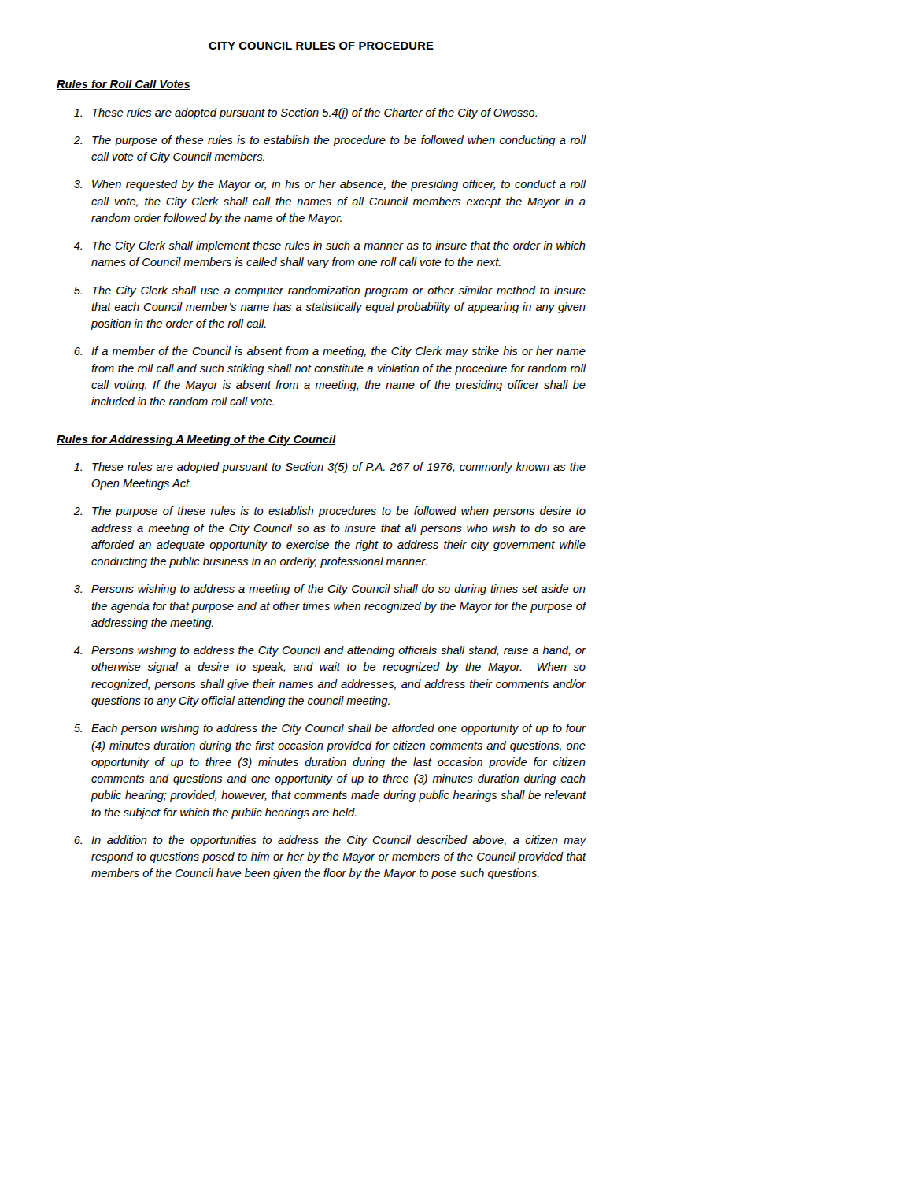CITY COUNCIL RULES OF PROCEDURE
Rules for Roll Call Votes
These rules are adopted pursuant to Section 5.4(j) of the Charter of the City of Owosso.
The purpose of these rules is to establish the procedure to be followed when conducting a roll call vote of City Council members.
When requested by the Mayor or, in his or her absence, the presiding officer, to conduct a roll call vote, the City Clerk shall call the names of all Council members except the Mayor in a random order followed by the name of the Mayor.
The City Clerk shall implement these rules in such a manner as to insure that the order in which names of Council members is called shall vary from one roll call vote to the next.
The City Clerk shall use a computer randomization program or other similar method to insure that each Council member’s name has a statistically equal probability of appearing in any given position in the order of the roll call.
If a member of the Council is absent from a meeting, the City Clerk may strike his or her name from the roll call and such striking shall not constitute a violation of the procedure for random roll call voting. If the Mayor is absent from a meeting, the name of the presiding officer shall be included in the random roll call vote.
Rules for Addressing A Meeting of the City Council
These rules are adopted pursuant to Section 3(5) of P.A. 267 of 1976, commonly known as the Open Meetings Act.
The purpose of these rules is to establish procedures to be followed when persons desire to address a meeting of the City Council so as to insure that all persons who wish to do so are afforded an adequate opportunity to exercise the right to address their city government while conducting the public business in an orderly, professional manner.
Persons wishing to address a meeting of the City Council shall do so during times set aside on the agenda for that purpose and at other times when recognized by the Mayor for the purpose of addressing the meeting.
Persons wishing to address the City Council and attending officials shall stand, raise a hand, or otherwise signal a desire to speak, and wait to be recognized by the Mayor. When so recognized, persons shall give their names and addresses, and address their comments and/or questions to any City official attending the council meeting.
Each person wishing to address the City Council shall be afforded one opportunity of up to four (4) minutes duration during the first occasion provided for citizen comments and questions, one opportunity of up to three (3) minutes duration during the last occasion provide for citizen comments and questions and one opportunity of up to three (3) minutes duration during each public hearing; provided, however, that comments made during public hearings shall be relevant to the subject for which the public hearings are held.
In addition to the opportunities to address the City Council described above, a citizen may respond to questions posed to him or her by the Mayor or members of the Council provided that members of the Council have been given the floor by the Mayor to pose such questions.